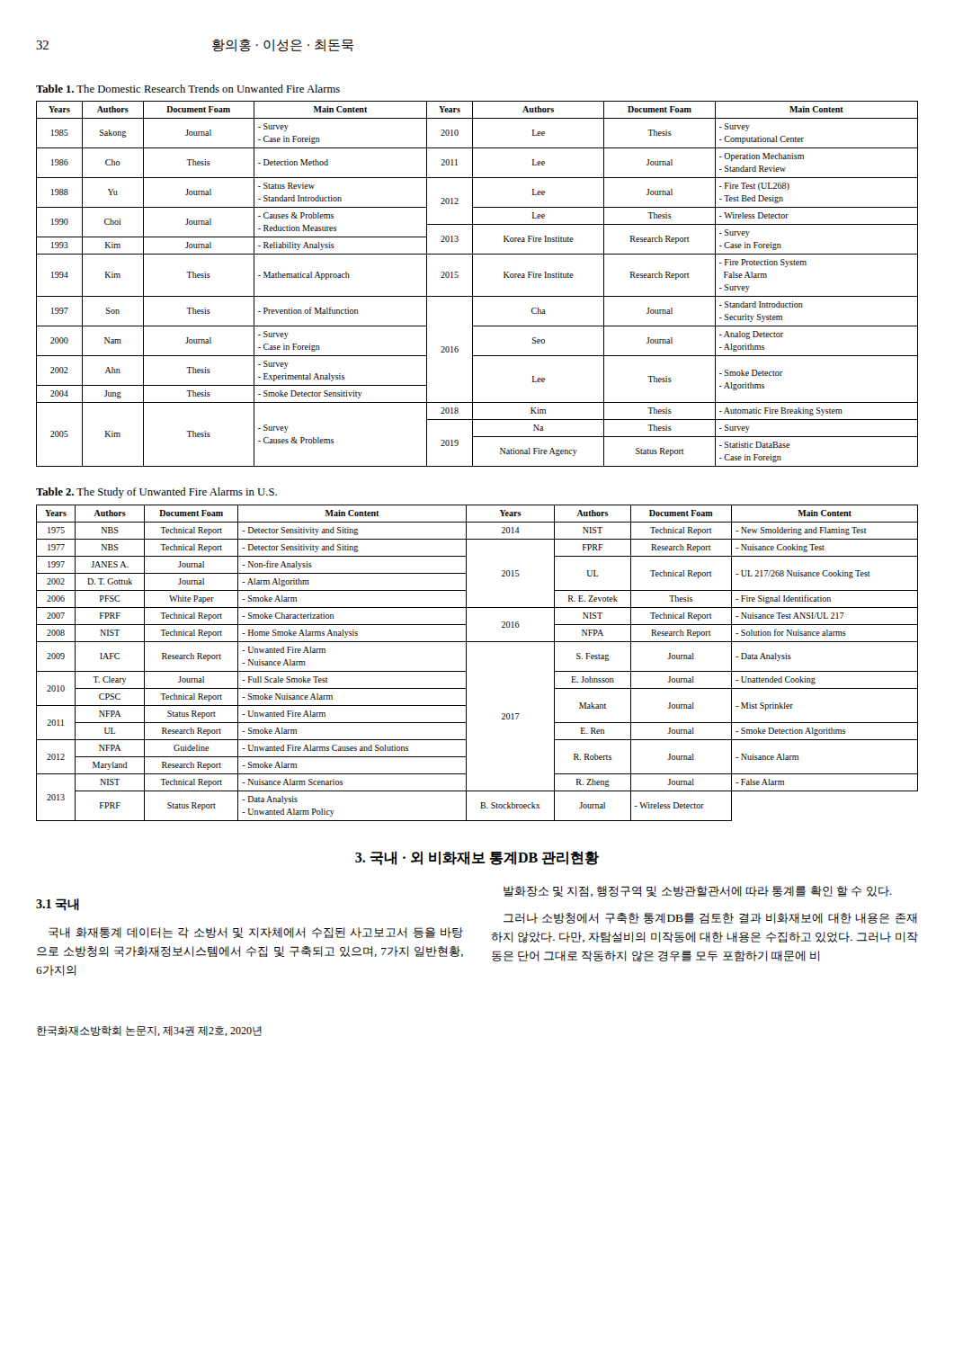32 황의홍 · 이성은 · 최돈묵
Table 1. The Domestic Research Trends on Unwanted Fire Alarms
| Years | Authors | Document Foam | Main Content | Years | Authors | Document Foam | Main Content |
| --- | --- | --- | --- | --- | --- | --- | --- |
| 1985 | Sakong | Journal | - Survey - Case in Foreign | 2010 | Lee | Thesis | - Survey - Computational Center |
| 1986 | Cho | Thesis | - Detection Method | 2011 | Lee | Journal | - Operation Mechanism - Standard Review |
| 1988 | Yu | Journal | - Status Review - Standard Introduction | 2012 | Lee | Journal | - Fire Test (UL268) - Test Bed Design |
| 1990 | Choi | Journal | - Causes & Problems - Reduction Measures | Lee | Thesis | - Wireless Detector |
| 2013 | Korea Fire Institute | Research Report | - Survey - Case in Foreign |
| 1993 | Kim | Journal | - Reliability Analysis |
| 1994 | Kim | Thesis | - Mathematical Approach | 2015 | Korea Fire Institute | Research Report | - Fire Protection System False Alarm - Survey |
| 1997 | Son | Thesis | - Prevention of Malfunction | 2016 | Cha | Journal | - Standard Introduction - Security System |
| 2000 | Nam | Journal | - Survey - Case in Foreign | Seo | Journal | - Analog Detector - Algorithms |
| 2002 | Ahn | Thesis | - Survey - Experimental Analysis | Lee | Thesis | - Smoke Detector - Algorithms |
| 2004 | Jung | Thesis | - Smoke Detector Sensitivity |
| 2005 | Kim | Thesis | - Survey - Causes & Problems | 2018 | Kim | Thesis | - Automatic Fire Breaking System |
| 2019 | Na | Thesis | - Survey |
| National Fire Agency | Status Report | - Statistic DataBase - Case in Foreign |
Table 2. The Study of Unwanted Fire Alarms in U.S.
| Years | Authors | Document Foam | Main Content | Years | Authors | Document Foam | Main Content |
| --- | --- | --- | --- | --- | --- | --- | --- |
| 1975 | NBS | Technical Report | - Detector Sensitivity and Siting | 2014 | NIST | Technical Report | - New Smoldering and Flaming Test |
| 1977 | NBS | Technical Report | - Detector Sensitivity and Siting | 2015 | FPRF | Research Report | - Nuisance Cooking Test |
| 1997 | JANES A. | Journal | - Non-fire Analysis | UL | Technical Report | - UL 217/268 Nuisance Cooking Test |
| 2002 | D. T. Gottuk | Journal | - Alarm Algorithm |
| 2006 | PFSC | White Paper | - Smoke Alarm | R. E. Zevotek | Thesis | - Fire Signal Identification |
| 2007 | FPRF | Technical Report | - Smoke Characterization | 2016 | NIST | Technical Report | - Nuisance Test ANSI/UL 217 |
| 2008 | NIST | Technical Report | - Home Smoke Alarms Analysis | NFPA | Research Report | - Solution for Nuisance alarms |
| 2009 | IAFC | Research Report | - Unwanted Fire Alarm - Nuisance Alarm | 2017 | S. Festag | Journal | - Data Analysis |
| 2010 | T. Cleary | Journal | - Full Scale Smoke Test | E. Johnsson | Journal | - Unattended Cooking |
| CPSC | Technical Report | - Smoke Nuisance Alarm | Makant | Journal | - Mist Sprinkler |
| 2011 | NFPA | Status Report | - Unwanted Fire Alarm |
| UL | Research Report | - Smoke Alarm | E. Ren | Journal | - Smoke Detection Algorithms |
| 2012 | NFPA | Guideline | - Unwanted Fire Alarms Causes and Solutions | R. Roberts | Journal | - Nuisance Alarm |
| Maryland | Research Report | - Smoke Alarm |
| 2013 | NIST | Technical Report | - Nuisance Alarm Scenarios | R. Zheng | Journal | - False Alarm |
| FPRF | Status Report | - Data Analysis - Unwanted Alarm Policy | B. Stockbroeckx | Journal | - Wireless Detector |
3. 국내 · 외 비화재보 통계DB 관리현황
3.1 국내
국내 화재통계 데이터는 각 소방서 및 지자체에서 수집된 사고보고서 등을 바탕으로 소방청의 국가화재정보시스템에서 수집 및 구축되고 있으며, 7가지 일반현황, 6가지의
발화장소 및 지점, 행정구역 및 소방관할관서에 따라 통계를 확인 할 수 있다.
그러나 소방청에서 구축한 통계DB를 검토한 결과 비화재보에 대한 내용은 존재하지 않았다. 다만, 자탐설비의 미작동에 대한 내용은 수집하고 있었다. 그러나 미작동은 단어 그대로 작동하지 않은 경우를 모두 포함하기 때문에 비
한국화재소방학회 논문지, 제34권 제2호, 2020년